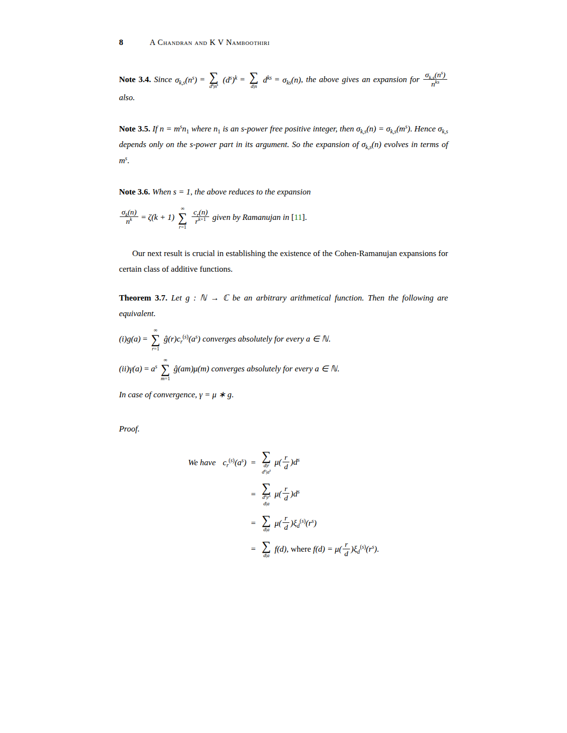8 A Chandran and K V Namboothiri
Note 3.4. Since σk,s(ns) = ∑ ds|ns (ds)k = ∑ d|n dks = σks(n), the above gives an expansion for σk,s(ns) nks also.
Note 3.5. If n = msn1 where n1 is an s-power free positive integer, then σk,s(n) = σk,s(ms). Hence σk,s depends only on the s-power part in its argument. So the expansion of σk,s(n) evolves in terms of ms.
Note 3.6. When s = 1, the above reduces to the expansion
σk(n) nk = ζ(k + 1) ∞ ∑ r=1 cr(n) rk+1 given by Ramanujan in [11].
Our next result is crucial in establishing the existence of the Cohen-Ramanujan expansions for certain class of additive functions.
Theorem 3.7. Let g : ℕ → ℂ be an arbitrary arithmetical function. Then the following are equivalent.
(i)g(a) = ∞ ∑ r=1 ĝ(r)cr(s)(as) converges absolutely for every a ∈ ℕ.
(ii)γ(a) = as ∞ ∑ m=1 ĝ(am)μ(m) converges absolutely for every a ∈ ℕ.
In case of convergence, γ = μ ∗ g.
Proof.
| We have c r ( s ) (a s ) | = | ∑ d / r d s / a s μ( r d )d s |
| | = | ∑ d s / r s d / a μ( r d )d s |
| | = | ∑ d / a μ( r d )ξ d ( s ) (r s ) |
| | = | ∑ d / a f(d) , where f(d) = μ( r d )ξ d ( s ) (r s ) . |